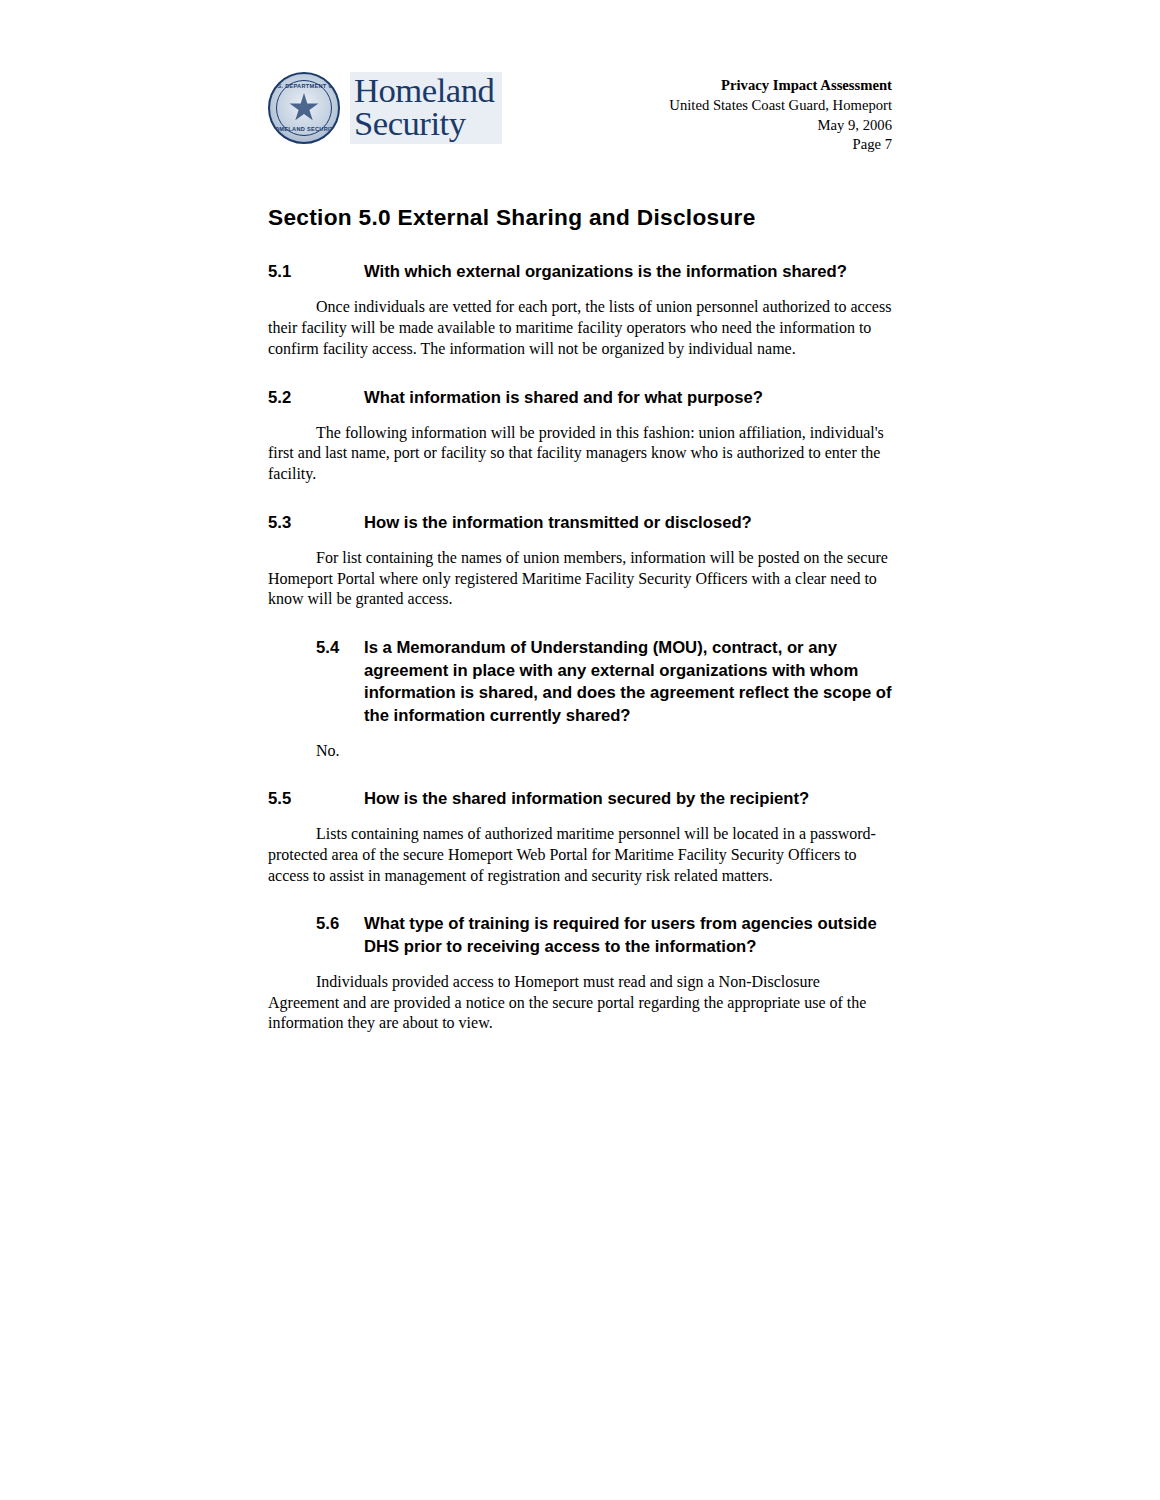U.S. DEPARTMENT OF
HOMELAND SECURITY
Homeland Security
Privacy Impact Assessment
United States Coast Guard, Homeport
May 9, 2006
Page 7
Section 5.0 External Sharing and Disclosure
5.1 With which external organizations is the information shared?
Once individuals are vetted for each port, the lists of union personnel authorized to access their facility will be made available to maritime facility operators who need the information to confirm facility access. The information will not be organized by individual name.
5.2 What information is shared and for what purpose?
The following information will be provided in this fashion: union affiliation, individual's first and last name, port or facility so that facility managers know who is authorized to enter the facility.
5.3 How is the information transmitted or disclosed?
For list containing the names of union members, information will be posted on the secure Homeport Portal where only registered Maritime Facility Security Officers with a clear need to know will be granted access.
5.4 Is a Memorandum of Understanding (MOU), contract, or any agreement in place with any external organizations with whom information is shared, and does the agreement reflect the scope of the information currently shared?
No.
5.5 How is the shared information secured by the recipient?
Lists containing names of authorized maritime personnel will be located in a password-protected area of the secure Homeport Web Portal for Maritime Facility Security Officers to access to assist in management of registration and security risk related matters.
5.6 What type of training is required for users from agencies outside DHS prior to receiving access to the information?
Individuals provided access to Homeport must read and sign a Non-Disclosure Agreement and are provided a notice on the secure portal regarding the appropriate use of the information they are about to view.